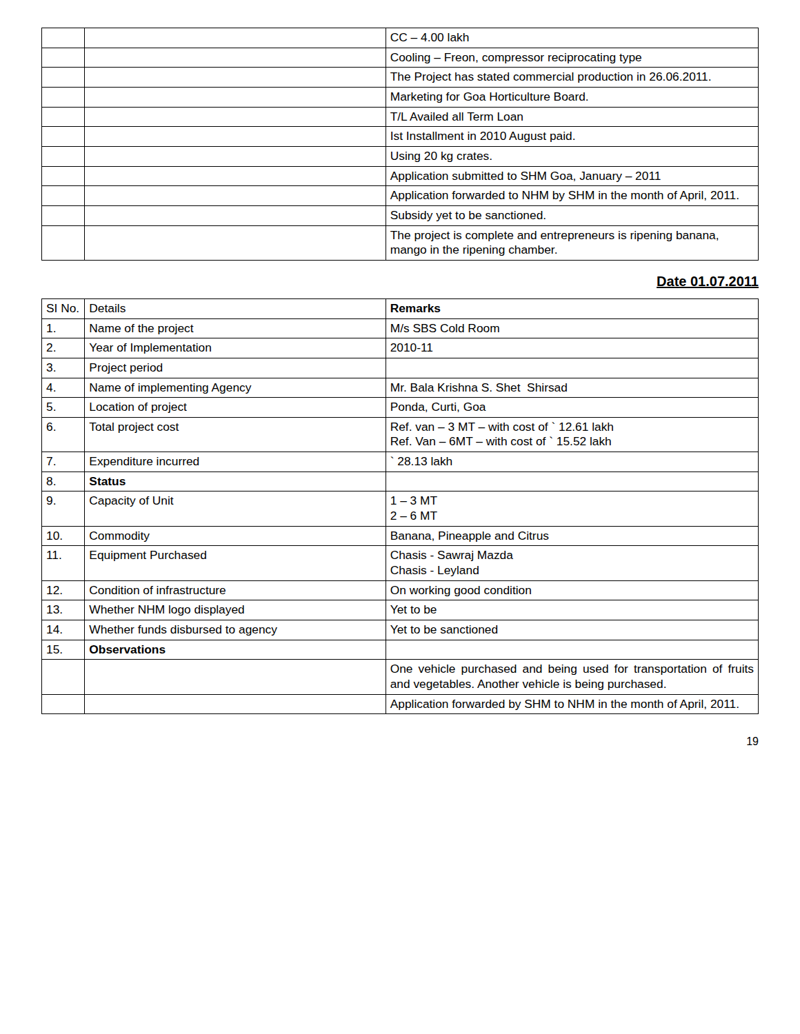| | | CC – 4.00 lakh |
| | | Cooling – Freon, compressor reciprocating type |
| | | The Project has stated commercial production in 26.06.2011. |
| | | Marketing for Goa Horticulture Board. |
| | | T/L Availed all Term Loan |
| | | Ist Installment in 2010 August paid. |
| | | Using 20 kg crates. |
| | | Application submitted to SHM Goa, January – 2011 |
| | | Application forwarded to NHM by SHM in the month of April, 2011. |
| | | Subsidy yet to be sanctioned. |
| | | The project is complete and entrepreneurs is ripening banana, mango in the ripening chamber. |
Date 01.07.2011
| SI No. | Details | Remarks |
| 1. | Name of the project | M/s SBS Cold Room |
| 2. | Year of Implementation | 2010-11 |
| 3. | Project period | |
| 4. | Name of implementing Agency | Mr. Bala Krishna S. Shet Shirsad |
| 5. | Location of project | Ponda, Curti, Goa |
| 6. | Total project cost | Ref. van – 3 MT – with cost of ` 12.61 lakh Ref. Van – 6MT – with cost of ` 15.52 lakh |
| 7. | Expenditure incurred | ` 28.13 lakh |
| 8. | Status | |
| 9. | Capacity of Unit | 1 – 3 MT 2 – 6 MT |
| 10. | Commodity | Banana, Pineapple and Citrus |
| 11. | Equipment Purchased | Chasis - Sawraj Mazda Chasis - Leyland |
| 12. | Condition of infrastructure | On working good condition |
| 13. | Whether NHM logo displayed | Yet to be |
| 14. | Whether funds disbursed to agency | Yet to be sanctioned |
| 15. | Observations | |
| | | One vehicle purchased and being used for transportation of fruits and vegetables. Another vehicle is being purchased. |
| | | Application forwarded by SHM to NHM in the month of April, 2011. |
19